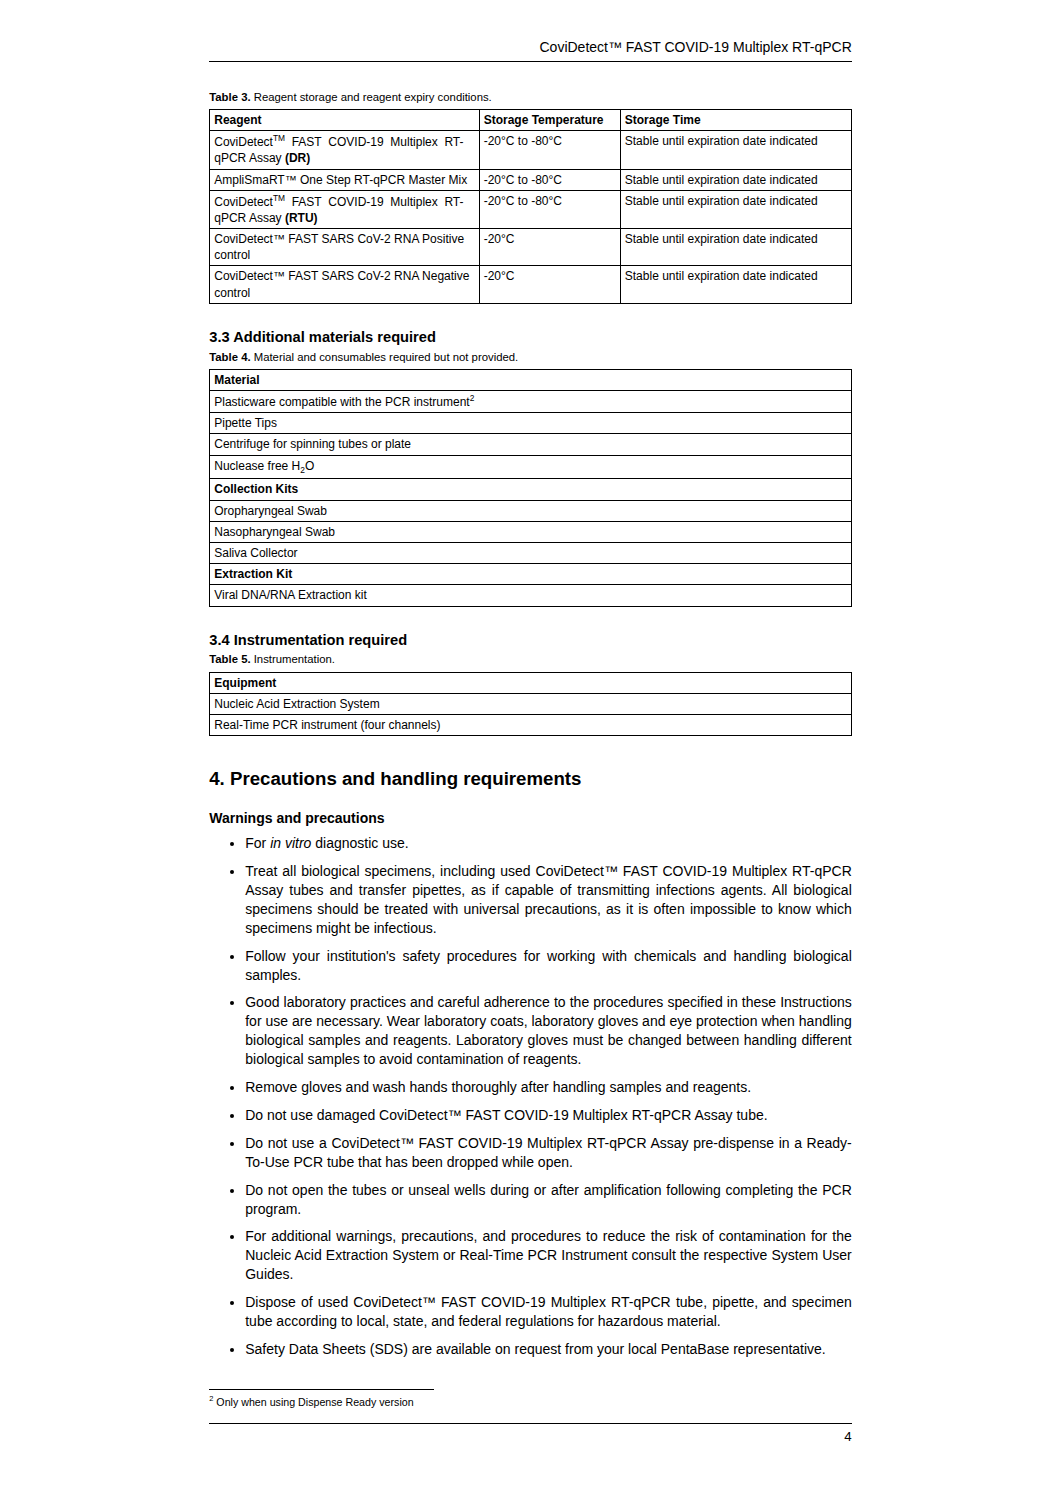CoviDetect™ FAST COVID-19 Multiplex RT-qPCR
Table 3. Reagent storage and reagent expiry conditions.
| Reagent | Storage Temperature | Storage Time |
| --- | --- | --- |
| CoviDetect TM FAST COVID-19 Multiplex RT-qPCR Assay (DR) | -20°C to -80°C | Stable until expiration date indicated |
| AmpliSmaRT™ One Step RT-qPCR Master Mix | -20°C to -80°C | Stable until expiration date indicated |
| CoviDetect TM FAST COVID-19 Multiplex RT-qPCR Assay (RTU) | -20°C to -80°C | Stable until expiration date indicated |
| CoviDetect™ FAST SARS CoV-2 RNA Positive control | -20°C | Stable until expiration date indicated |
| CoviDetect™ FAST SARS CoV-2 RNA Negative control | -20°C | Stable until expiration date indicated |
3.3 Additional materials required
Table 4. Material and consumables required but not provided.
| Material |
| Plasticware compatible with the PCR instrument 2 |
| Pipette Tips |
| Centrifuge for spinning tubes or plate |
| Nuclease free H 2 O |
| Collection Kits |
| Oropharyngeal Swab |
| Nasopharyngeal Swab |
| Saliva Collector |
| Extraction Kit |
| Viral DNA/RNA Extraction kit |
3.4 Instrumentation required
Table 5. Instrumentation.
| Equipment |
| Nucleic Acid Extraction System |
| Real-Time PCR instrument (four channels) |
4. Precautions and handling requirements
Warnings and precautions
For in vitro diagnostic use.
Treat all biological specimens, including used CoviDetect™ FAST COVID-19 Multiplex RT-qPCR Assay tubes and transfer pipettes, as if capable of transmitting infections agents. All biological specimens should be treated with universal precautions, as it is often impossible to know which specimens might be infectious.
Follow your institution's safety procedures for working with chemicals and handling biological samples.
Good laboratory practices and careful adherence to the procedures specified in these Instructions for use are necessary. Wear laboratory coats, laboratory gloves and eye protection when handling biological samples and reagents. Laboratory gloves must be changed between handling different biological samples to avoid contamination of reagents.
Remove gloves and wash hands thoroughly after handling samples and reagents.
Do not use damaged CoviDetect™ FAST COVID-19 Multiplex RT-qPCR Assay tube.
Do not use a CoviDetect™ FAST COVID-19 Multiplex RT-qPCR Assay pre-dispense in a Ready-To-Use PCR tube that has been dropped while open.
Do not open the tubes or unseal wells during or after amplification following completing the PCR program.
For additional warnings, precautions, and procedures to reduce the risk of contamination for the Nucleic Acid Extraction System or Real-Time PCR Instrument consult the respective System User Guides.
Dispose of used CoviDetect™ FAST COVID-19 Multiplex RT-qPCR tube, pipette, and specimen tube according to local, state, and federal regulations for hazardous material.
Safety Data Sheets (SDS) are available on request from your local PentaBase representative.
2 Only when using Dispense Ready version
4